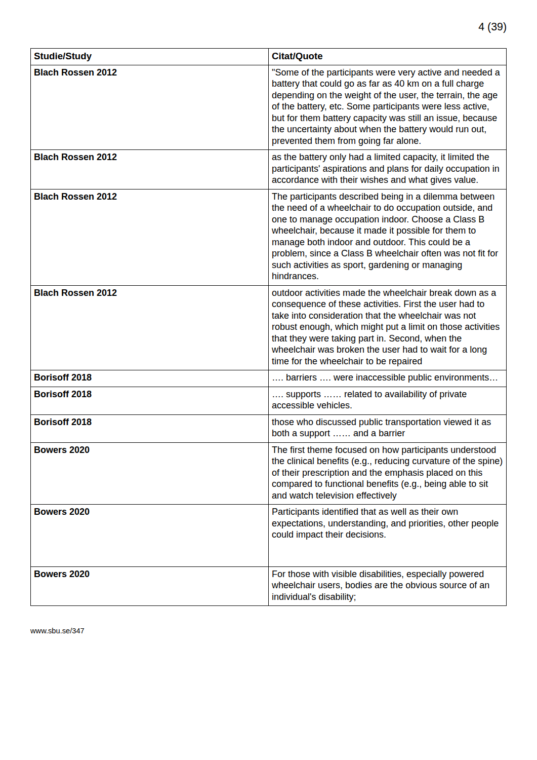4 (39)
| Studie/Study | Citat/Quote |
| --- | --- |
| Blach Rossen 2012 | "Some of the participants were very active and needed a battery that could go as far as 40 km on a full charge depending on the weight of the user, the terrain, the age of the battery, etc. Some participants were less active, but for them battery capacity was still an issue, because the uncertainty about when the battery would run out, prevented them from going far alone. |
| Blach Rossen 2012 | as the battery only had a limited capacity, it limited the participants' aspirations and plans for daily occupation in accordance with their wishes and what gives value. |
| Blach Rossen 2012 | The participants described being in a dilemma between the need of a wheelchair to do occupation outside, and one to manage occupation indoor. Choose a Class B wheelchair, because it made it possible for them to manage both indoor and outdoor. This could be a problem, since a Class B wheelchair often was not fit for such activities as sport, gardening or managing hindrances. |
| Blach Rossen 2012 | outdoor activities made the wheelchair break down as a consequence of these activities. First the user had to take into consideration that the wheelchair was not robust enough, which might put a limit on those activities that they were taking part in. Second, when the wheelchair was broken the user had to wait for a long time for the wheelchair to be repaired |
| Borisoff 2018 | …. barriers …. were inaccessible public environments… |
| Borisoff 2018 | …. supports …… related to availability of private accessible vehicles. |
| Borisoff 2018 | those who discussed public transportation viewed it as both a support …… and a barrier |
| Bowers 2020 | The first theme focused on how participants understood the clinical benefits (e.g., reducing curvature of the spine) of their prescription and the emphasis placed on this compared to functional benefits (e.g., being able to sit and watch television effectively |
| Bowers 2020 | Participants identified that as well as their own expectations, understanding, and priorities, other people could impact their decisions. |
| Bowers 2020 | For those with visible disabilities, especially powered wheelchair users, bodies are the obvious source of an individual's disability; |
www.sbu.se/347